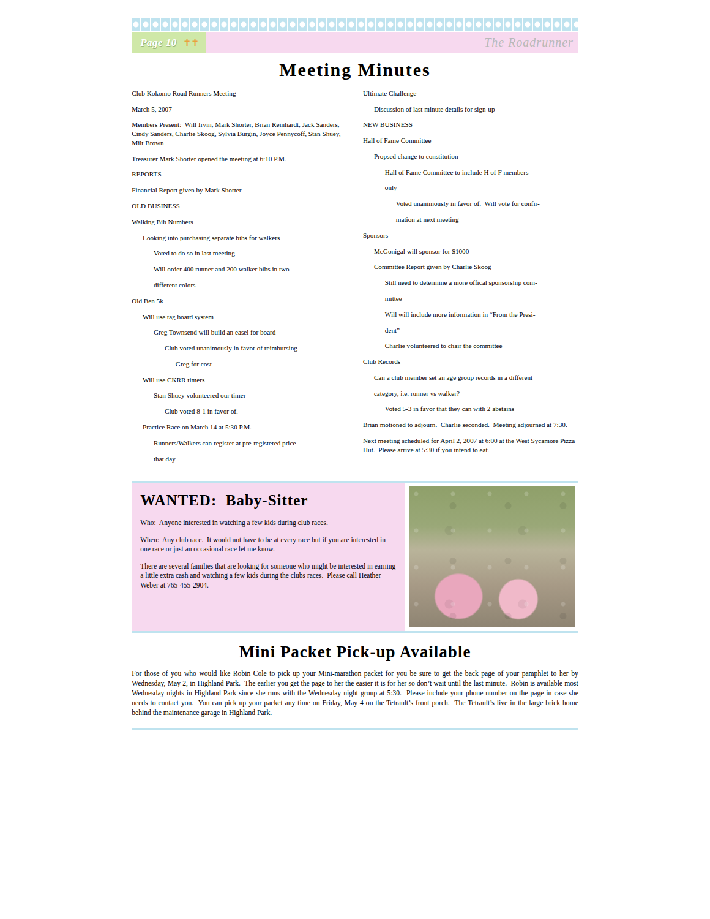Page 10
✝✝
The Roadrunner
Meeting Minutes
Club Kokomo Road Runners Meeting
March 5, 2007
Members Present: Will Irvin, Mark Shorter, Brian Reinhardt, Jack Sanders, Cindy Sanders, Charlie Skoog, Sylvia Burgin, Joyce Pennycoff, Stan Shuey, Milt Brown
Treasurer Mark Shorter opened the meeting at 6:10 P.M.
REPORTS
Financial Report given by Mark Shorter
OLD BUSINESS
Walking Bib Numbers
Looking into purchasing separate bibs for walkers
Voted to do so in last meeting
Will order 400 runner and 200 walker bibs in two
different colors
Old Ben 5k
Will use tag board system
Greg Townsend will build an easel for board
Club voted unanimously in favor of reimbursing
Greg for cost
Will use CKRR timers
Stan Shuey volunteered our timer
Club voted 8-1 in favor of.
Practice Race on March 14 at 5:30 P.M.
Runners/Walkers can register at pre-registered price
that day
Ultimate Challenge
Discussion of last minute details for sign-up
NEW BUSINESS
Hall of Fame Committee
Propsed change to constitution
Hall of Fame Committee to include H of F members
only
Voted unanimously in favor of. Will vote for confir-
mation at next meeting
Sponsors
McGonigal will sponsor for $1000
Committee Report given by Charlie Skoog
Still need to determine a more offical sponsorship com-
mittee
Will will include more information in “From the Presi-
dent”
Charlie volunteered to chair the committee
Club Records
Can a club member set an age group records in a different
category, i.e. runner vs walker?
Voted 5-3 in favor that they can with 2 abstains
Brian motioned to adjourn. Charlie seconded. Meeting adjourned at 7:30.
Next meeting scheduled for April 2, 2007 at 6:00 at the West Sycamore Pizza Hut. Please arrive at 5:30 if you intend to eat.
WANTED: Baby-Sitter
Who: Anyone interested in watching a few kids during club races.
When: Any club race. It would not have to be at every race but if you are interested in one race or just an occasional race let me know.
There are several families that are looking for someone who might be interested in earning a little extra cash and watching a few kids during the clubs races. Please call Heather Weber at 765-455-2904.
Mini Packet Pick-up Available
For those of you who would like Robin Cole to pick up your Mini-marathon packet for you be sure to get the back page of your pamphlet to her by Wednesday, May 2, in Highland Park. The earlier you get the page to her the easier it is for her so don’t wait until the last minute. Robin is available most Wednesday nights in Highland Park since she runs with the Wednesday night group at 5:30. Please include your phone number on the page in case she needs to contact you. You can pick up your packet any time on Friday, May 4 on the Tetrault’s front porch. The Tetrault’s live in the large brick home behind the maintenance garage in Highland Park.